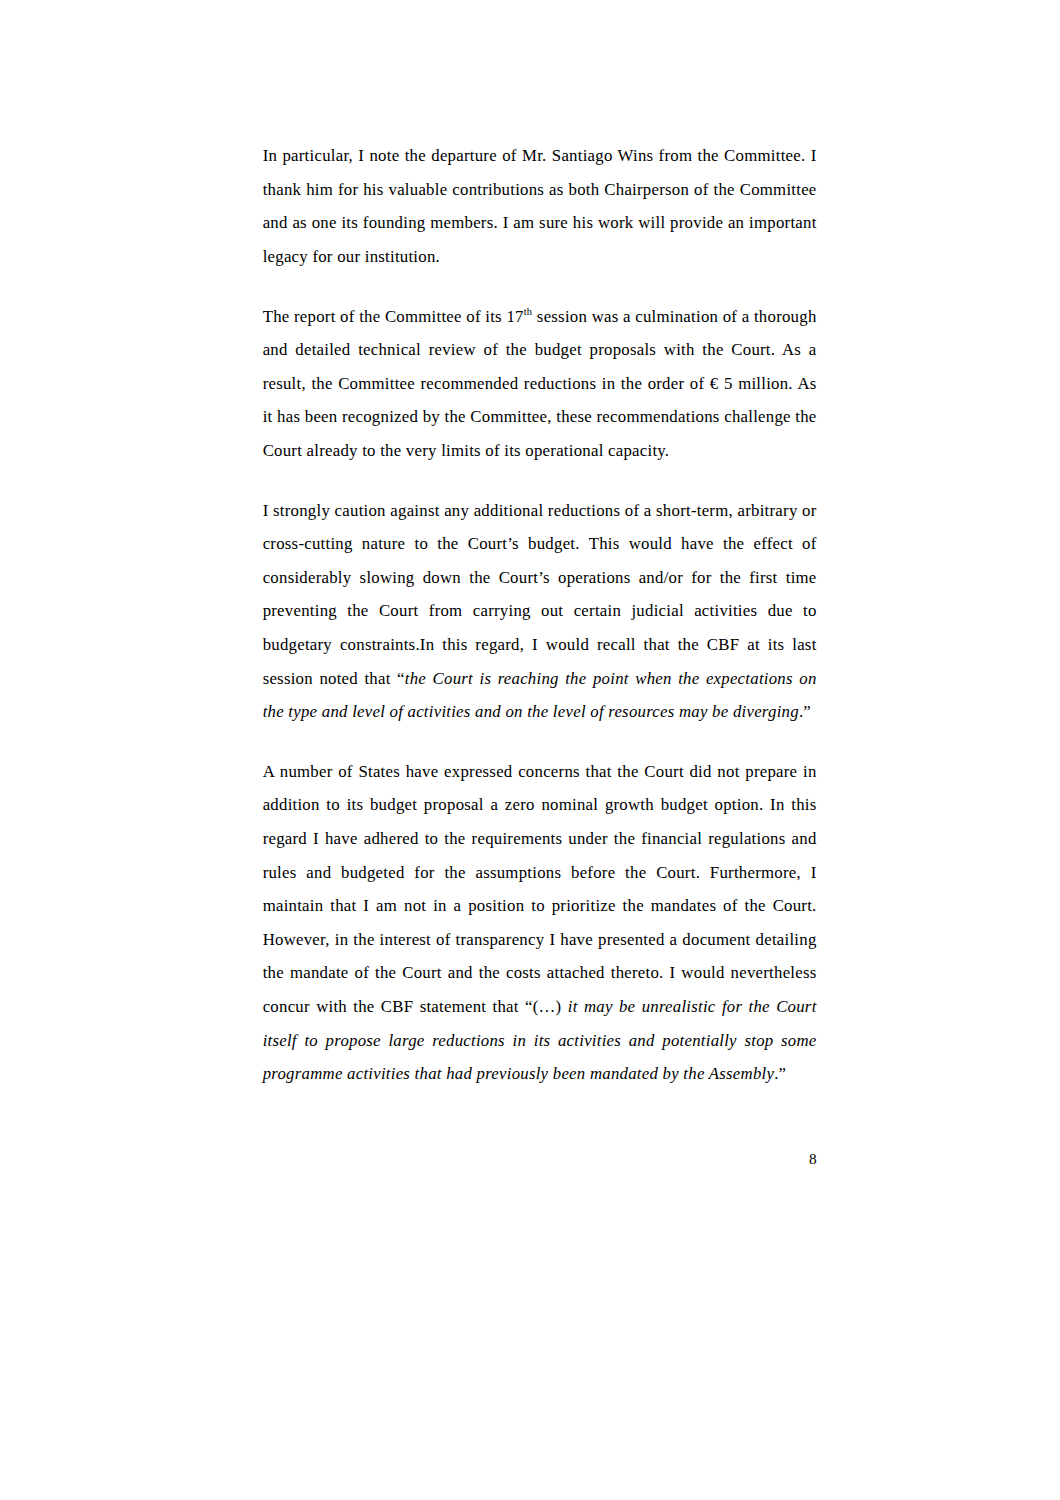In particular, I note the departure of Mr. Santiago Wins from the Committee. I thank him for his valuable contributions as both Chairperson of the Committee and as one its founding members. I am sure his work will provide an important legacy for our institution.
The report of the Committee of its 17th session was a culmination of a thorough and detailed technical review of the budget proposals with the Court. As a result, the Committee recommended reductions in the order of € 5 million. As it has been recognized by the Committee, these recommendations challenge the Court already to the very limits of its operational capacity.
I strongly caution against any additional reductions of a short-term, arbitrary or cross-cutting nature to the Court’s budget. This would have the effect of considerably slowing down the Court’s operations and/or for the first time preventing the Court from carrying out certain judicial activities due to budgetary constraints.In this regard, I would recall that the CBF at its last session noted that “the Court is reaching the point when the expectations on the type and level of activities and on the level of resources may be diverging.”
A number of States have expressed concerns that the Court did not prepare in addition to its budget proposal a zero nominal growth budget option. In this regard I have adhered to the requirements under the financial regulations and rules and budgeted for the assumptions before the Court. Furthermore, I maintain that I am not in a position to prioritize the mandates of the Court. However, in the interest of transparency I have presented a document detailing the mandate of the Court and the costs attached thereto. I would nevertheless concur with the CBF statement that “(…) it may be unrealistic for the Court itself to propose large reductions in its activities and potentially stop some programme activities that had previously been mandated by the Assembly.”
8